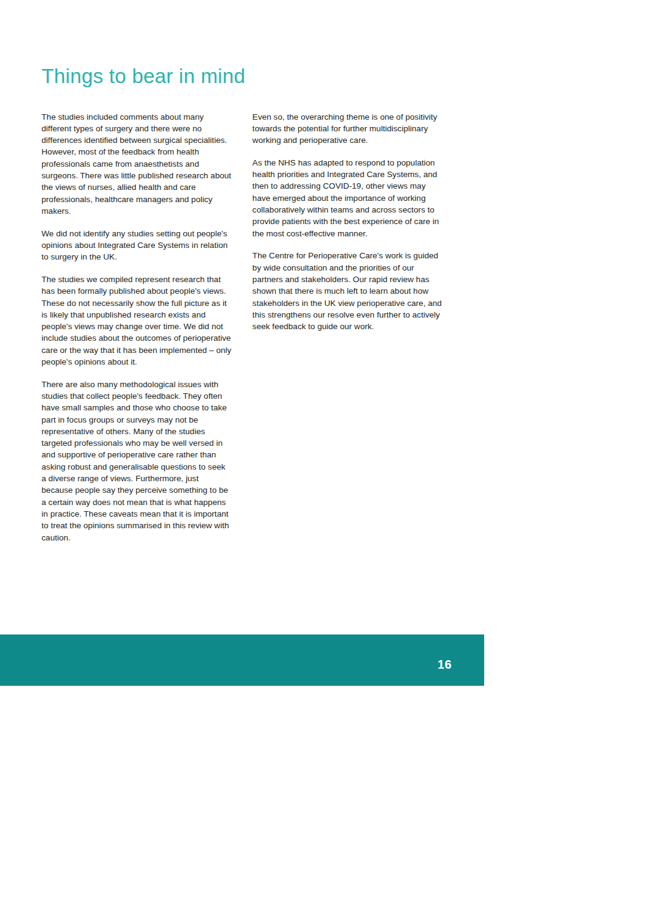Things to bear in mind
The studies included comments about many different types of surgery and there were no differences identified between surgical specialities. However, most of the feedback from health professionals came from anaesthetists and surgeons. There was little published research about the views of nurses, allied health and care professionals, healthcare managers and policy makers.
We did not identify any studies setting out people's opinions about Integrated Care Systems in relation to surgery in the UK.
The studies we compiled represent research that has been formally published about people's views. These do not necessarily show the full picture as it is likely that unpublished research exists and people's views may change over time. We did not include studies about the outcomes of perioperative care or the way that it has been implemented – only people's opinions about it.
There are also many methodological issues with studies that collect people's feedback. They often have small samples and those who choose to take part in focus groups or surveys may not be representative of others. Many of the studies targeted professionals who may be well versed in and supportive of perioperative care rather than asking robust and generalisable questions to seek a diverse range of views. Furthermore, just because people say they perceive something to be a certain way does not mean that is what happens in practice. These caveats mean that it is important to treat the opinions summarised in this review with caution.
Even so, the overarching theme is one of positivity towards the potential for further multidisciplinary working and perioperative care.
As the NHS has adapted to respond to population health priorities and Integrated Care Systems, and then to addressing COVID-19, other views may have emerged about the importance of working collaboratively within teams and across sectors to provide patients with the best experience of care in the most cost-effective manner.
The Centre for Perioperative Care's work is guided by wide consultation and the priorities of our partners and stakeholders. Our rapid review has shown that there is much left to learn about how stakeholders in the UK view perioperative care, and this strengthens our resolve even further to actively seek feedback to guide our work.
16